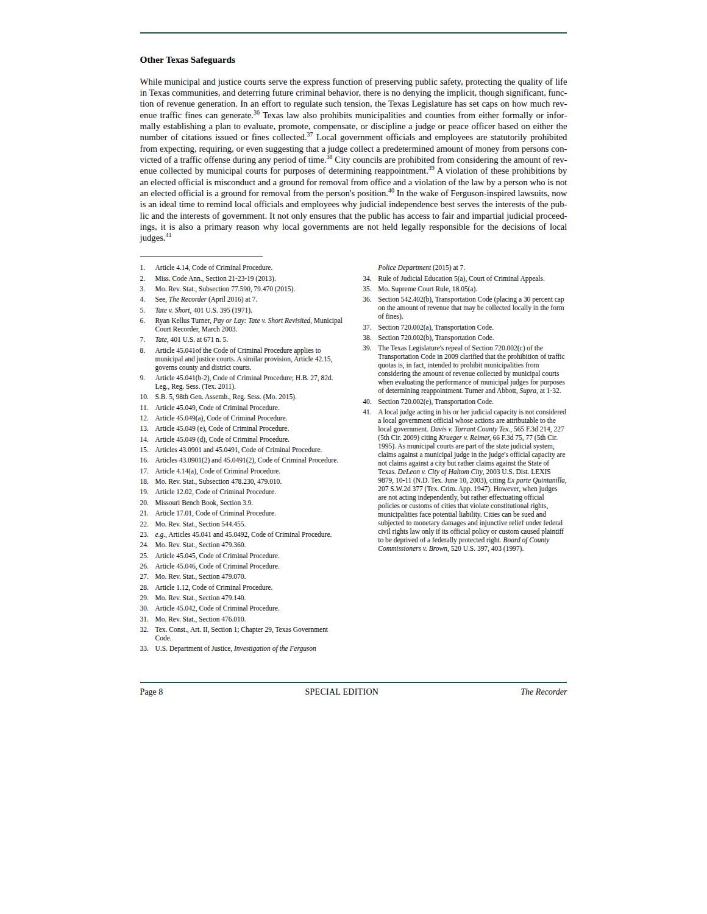Other Texas Safeguards
While municipal and justice courts serve the express function of preserving public safety, protecting the quality of life in Texas communities, and deterring future criminal behavior, there is no denying the implicit, though significant, function of revenue generation. In an effort to regulate such tension, the Texas Legislature has set caps on how much revenue traffic fines can generate.36 Texas law also prohibits municipalities and counties from either formally or informally establishing a plan to evaluate, promote, compensate, or discipline a judge or peace officer based on either the number of citations issued or fines collected.37 Local government officials and employees are statutorily prohibited from expecting, requiring, or even suggesting that a judge collect a predetermined amount of money from persons convicted of a traffic offense during any period of time.38 City councils are prohibited from considering the amount of revenue collected by municipal courts for purposes of determining reappointment.39 A violation of these prohibitions by an elected official is misconduct and a ground for removal from office and a violation of the law by a person who is not an elected official is a ground for removal from the person's position.40 In the wake of Ferguson-inspired lawsuits, now is an ideal time to remind local officials and employees why judicial independence best serves the interests of the public and the interests of government. It not only ensures that the public has access to fair and impartial judicial proceedings, it is also a primary reason why local governments are not held legally responsible for the decisions of local judges.41
1. Article 4.14, Code of Criminal Procedure.
2. Miss. Code Ann., Section 21-23-19 (2013).
3. Mo. Rev. Stat., Subsection 77.590, 79.470 (2015).
4. See, The Recorder (April 2016) at 7.
5. Tate v. Short, 401 U.S. 395 (1971).
6. Ryan Kellus Turner, Pay or Lay: Tate v. Short Revisited, Municipal Court Recorder, March 2003.
7. Tate, 401 U.S. at 671 n. 5.
8. Article 45.041of the Code of Criminal Procedure applies to municipal and justice courts. A similar provision, Article 42.15, governs county and district courts.
9. Article 45.041(b-2), Code of Criminal Procedure; H.B. 27, 82d. Leg., Reg. Sess. (Tex. 2011).
10. S.B. 5, 98th Gen. Assemb., Reg. Sess. (Mo. 2015).
11. Article 45.049, Code of Criminal Procedure.
12. Article 45.049(a), Code of Criminal Procedure.
13. Article 45.049 (e), Code of Criminal Procedure.
14. Article 45.049 (d), Code of Criminal Procedure.
15. Articles 43.0901 and 45.0491, Code of Criminal Procedure.
16. Articles 43.0901(2) and 45.0491(2), Code of Criminal Procedure.
17. Article 4.14(a), Code of Criminal Procedure.
18. Mo. Rev. Stat., Subsection 478.230, 479.010.
19. Article 12.02, Code of Criminal Procedure.
20. Missouri Bench Book, Section 3.9.
21. Article 17.01, Code of Criminal Procedure.
22. Mo. Rev. Stat., Section 544.455.
23. e.g., Articles 45.041 and 45.0492, Code of Criminal Procedure.
24. Mo. Rev. Stat., Section 479.360.
25. Article 45.045, Code of Criminal Procedure.
26. Article 45.046, Code of Criminal Procedure.
27. Mo. Rev. Stat., Section 479.070.
28. Article 1.12, Code of Criminal Procedure.
29. Mo. Rev. Stat., Section 479.140.
30. Article 45.042, Code of Criminal Procedure.
31. Mo. Rev. Stat., Section 476.010.
32. Tex. Const., Art. II, Section 1; Chapter 29, Texas Government Code.
33. U.S. Department of Justice, Investigation of the Ferguson
Police Department (2015) at 7.
34. Rule of Judicial Education 5(a), Court of Criminal Appeals.
35. Mo. Supreme Court Rule, 18.05(a).
36. Section 542.402(b), Transportation Code (placing a 30 percent cap on the amount of revenue that may be collected locally in the form of fines).
37. Section 720.002(a), Transportation Code.
38. Section 720.002(b), Transportation Code.
39. The Texas Legislature's repeal of Section 720.002(c) of the Transportation Code in 2009 clarified that the prohibition of traffic quotas is, in fact, intended to prohibit municipalities from considering the amount of revenue collected by municipal courts when evaluating the performance of municipal judges for purposes of determining reappointment. Turner and Abbott, Supra, at 1-32.
40. Section 720.002(e), Transportation Code.
41. A local judge acting in his or her judicial capacity is not considered a local government official whose actions are attributable to the local government. Davis v. Tarrant County Tex., 565 F.3d 214, 227 (5th Cir. 2009) citing Krueger v. Reimer, 66 F.3d 75, 77 (5th Cir. 1995). As municipal courts are part of the state judicial system, claims against a municipal judge in the judge's official capacity are not claims against a city but rather claims against the State of Texas. DeLeon v. City of Haltom City, 2003 U.S. Dist. LEXIS 9879, 10-11 (N.D. Tex. June 10, 2003), citing Ex parte Quintanilla, 207 S.W.2d 377 (Tex. Crim. App. 1947). However, when judges are not acting independently, but rather effectuating official policies or customs of cities that violate constitutional rights, municipalities face potential liability. Cities can be sued and subjected to monetary damages and injunctive relief under federal civil rights law only if its official policy or custom caused plaintiff to be deprived of a federally protected right. Board of County Commissioners v. Brown, 520 U.S. 397, 403 (1997).
Page 8
SPECIAL EDITION
The Recorder